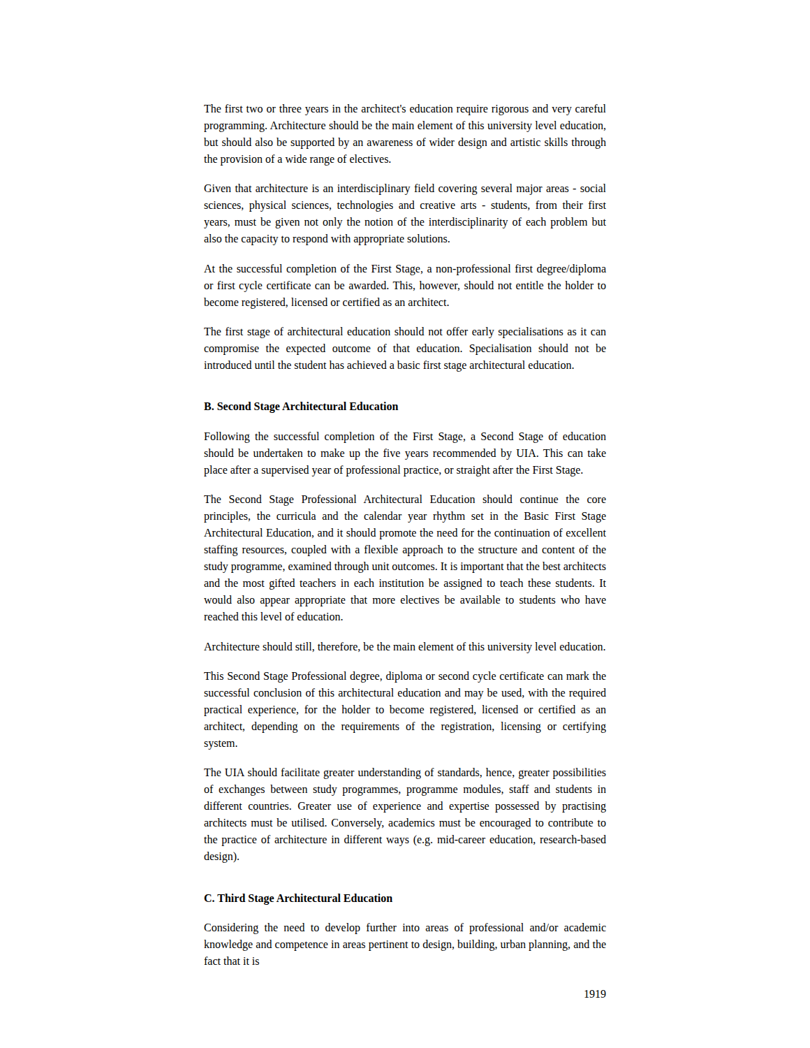The first two or three years in the architect's education require rigorous and very careful programming. Architecture should be the main element of this university level education, but should also be supported by an awareness of wider design and artistic skills through the provision of a wide range of electives.
Given that architecture is an interdisciplinary field covering several major areas - social sciences, physical sciences, technologies and creative arts - students, from their first years, must be given not only the notion of the interdisciplinarity of each problem but also the capacity to respond with appropriate solutions.
At the successful completion of the First Stage, a non-professional first degree/diploma or first cycle certificate can be awarded. This, however, should not entitle the holder to become registered, licensed or certified as an architect.
The first stage of architectural education should not offer early specialisations as it can compromise the expected outcome of that education. Specialisation should not be introduced until the student has achieved a basic first stage architectural education.
B. Second Stage Architectural Education
Following the successful completion of the First Stage, a Second Stage of education should be undertaken to make up the five years recommended by UIA. This can take place after a supervised year of professional practice, or straight after the First Stage.
The Second Stage Professional Architectural Education should continue the core principles, the curricula and the calendar year rhythm set in the Basic First Stage Architectural Education, and it should promote the need for the continuation of excellent staffing resources, coupled with a flexible approach to the structure and content of the study programme, examined through unit outcomes. It is important that the best architects and the most gifted teachers in each institution be assigned to teach these students. It would also appear appropriate that more electives be available to students who have reached this level of education.
Architecture should still, therefore, be the main element of this university level education.
This Second Stage Professional degree, diploma or second cycle certificate can mark the successful conclusion of this architectural education and may be used, with the required practical experience, for the holder to become registered, licensed or certified as an architect, depending on the requirements of the registration, licensing or certifying system.
The UIA should facilitate greater understanding of standards, hence, greater possibilities of exchanges between study programmes, programme modules, staff and students in different countries. Greater use of experience and expertise possessed by practising architects must be utilised. Conversely, academics must be encouraged to contribute to the practice of architecture in different ways (e.g. mid-career education, research-based design).
C. Third Stage Architectural Education
Considering the need to develop further into areas of professional and/or academic knowledge and competence in areas pertinent to design, building, urban planning, and the fact that it is
1919